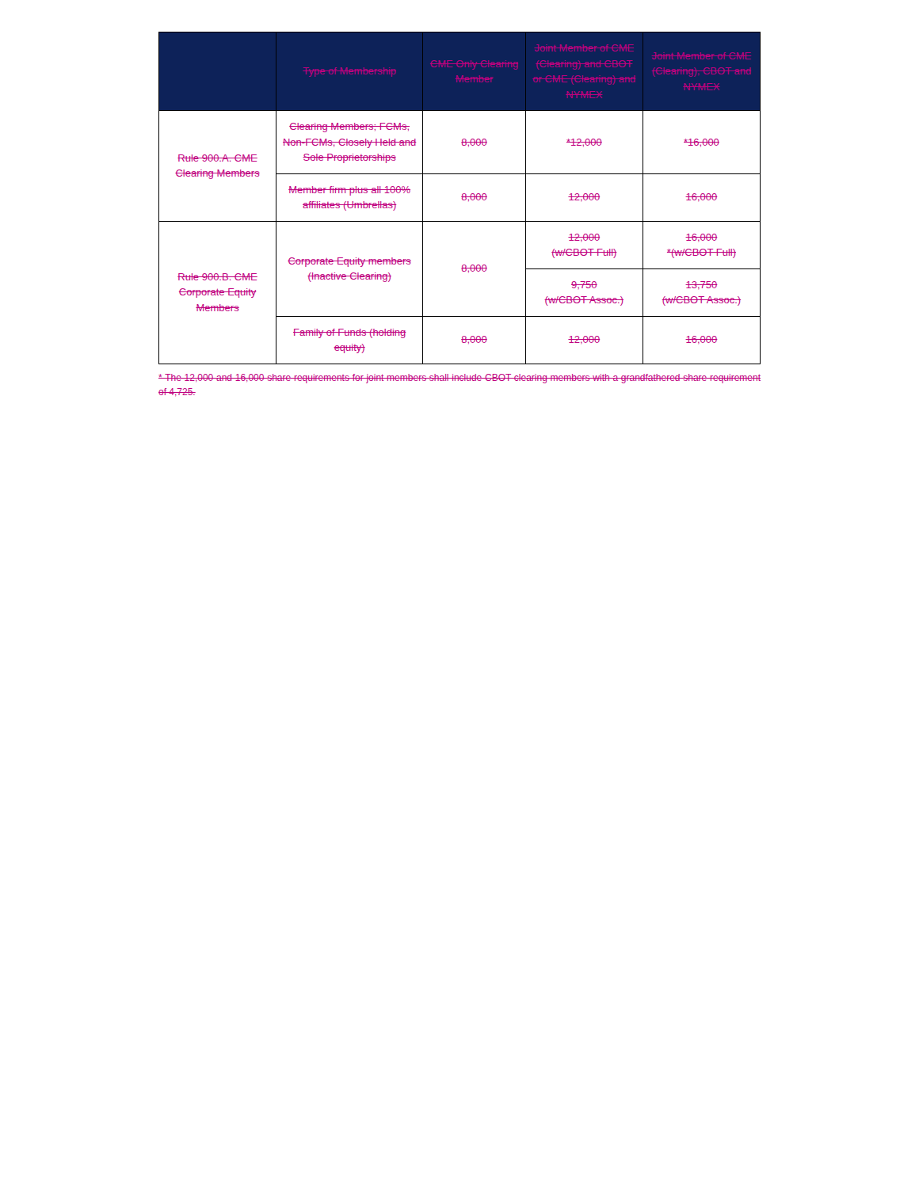| | Type of Membership | CME Only Clearing Member | Joint Member of CME (Clearing) and CBOT or CME (Clearing) and NYMEX | Joint Member of CME (Clearing), CBOT and NYMEX |
| --- | --- | --- | --- | --- |
| Rule 900.A. CME Clearing Members | Clearing Members; FCMs, Non-FCMs, Closely Held and Sole Proprietorships | 8,000 | *12,000 | *16,000 |
| Member firm plus all 100% affiliates (Umbrellas) | 8,000 | 12,000 | 16,000 |
| Rule 900.B. CME Corporate Equity Members | Corporate Equity members (Inactive Clearing) | 8,000 | 12,000 (w/CBOT Full) | 16,000 *(w/CBOT Full) |
| 9,750 (w/CBOT Assoc.) | 13,750 (w/CBOT Assoc.) |
| Family of Funds (holding equity) | 8,000 | 12,000 | 16,000 |
* The 12,000 and 16,000 share requirements for joint members shall include CBOT clearing members with a grandfathered share requirement of 4,725.